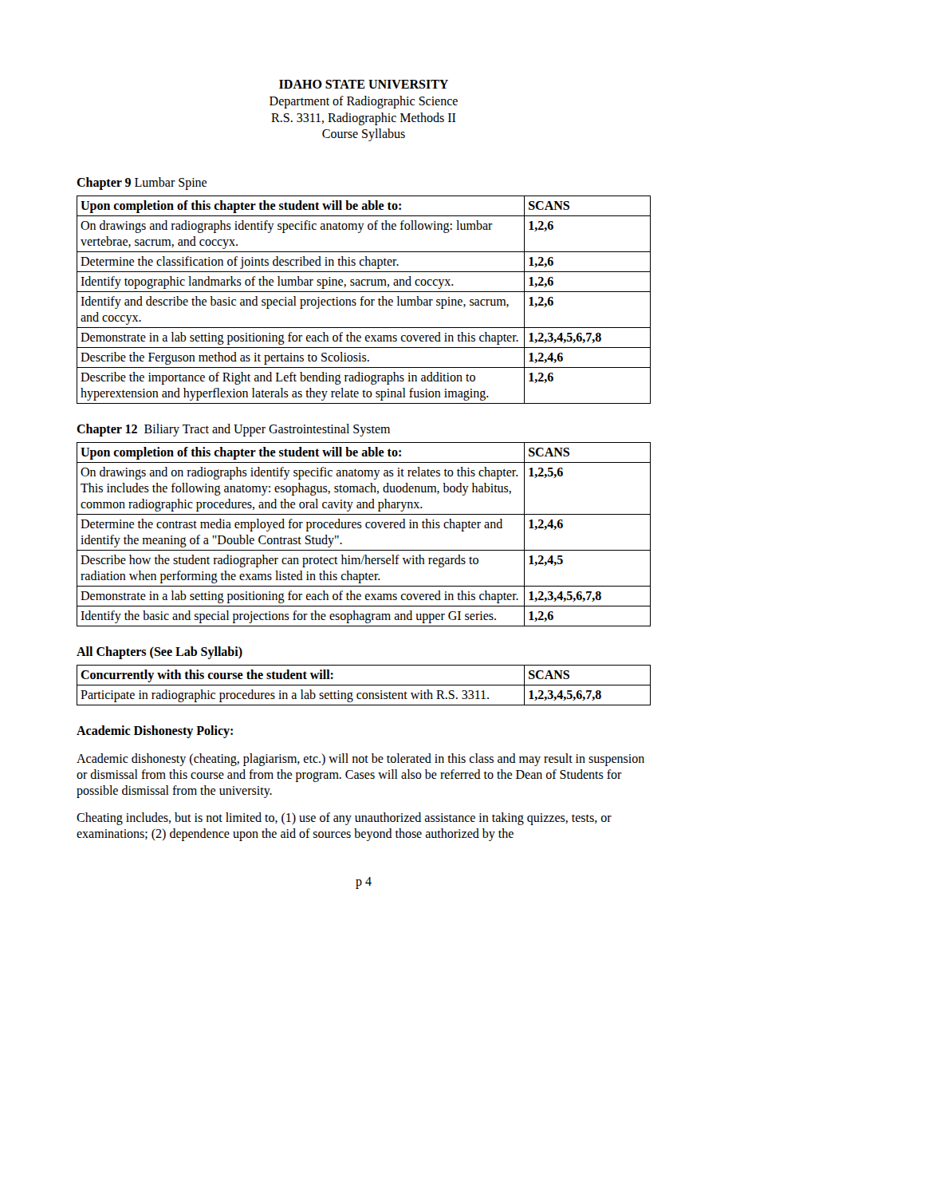Idaho State University
Department of Radiographic Science
R.S. 3311, Radiographic Methods II
Course Syllabus
Chapter 9 Lumbar Spine
| Upon completion of this chapter the student will be able to: | SCANS |
| --- | --- |
| On drawings and radiographs identify specific anatomy of the following: lumbar vertebrae, sacrum, and coccyx. | 1,2,6 |
| Determine the classification of joints described in this chapter. | 1,2,6 |
| Identify topographic landmarks of the lumbar spine, sacrum, and coccyx. | 1,2,6 |
| Identify and describe the basic and special projections for the lumbar spine, sacrum, and coccyx. | 1,2,6 |
| Demonstrate in a lab setting positioning for each of the exams covered in this chapter. | 1,2,3,4,5,6,7,8 |
| Describe the Ferguson method as it pertains to Scoliosis. | 1,2,4,6 |
| Describe the importance of Right and Left bending radiographs in addition to hyperextension and hyperflexion laterals as they relate to spinal fusion imaging. | 1,2,6 |
Chapter 12 Biliary Tract and Upper Gastrointestinal System
| Upon completion of this chapter the student will be able to: | SCANS |
| --- | --- |
| On drawings and on radiographs identify specific anatomy as it relates to this chapter. This includes the following anatomy: esophagus, stomach, duodenum, body habitus, common radiographic procedures, and the oral cavity and pharynx. | 1,2,5,6 |
| Determine the contrast media employed for procedures covered in this chapter and identify the meaning of a "Double Contrast Study". | 1,2,4,6 |
| Describe how the student radiographer can protect him/herself with regards to radiation when performing the exams listed in this chapter. | 1,2,4,5 |
| Demonstrate in a lab setting positioning for each of the exams covered in this chapter. | 1,2,3,4,5,6,7,8 |
| Identify the basic and special projections for the esophagram and upper GI series. | 1,2,6 |
All Chapters (See Lab Syllabi)
| Concurrently with this course the student will: | SCANS |
| --- | --- |
| Participate in radiographic procedures in a lab setting consistent with R.S. 3311. | 1,2,3,4,5,6,7,8 |
Academic Dishonesty Policy:
Academic dishonesty (cheating, plagiarism, etc.) will not be tolerated in this class and may result in suspension or dismissal from this course and from the program. Cases will also be referred to the Dean of Students for possible dismissal from the university.
Cheating includes, but is not limited to, (1) use of any unauthorized assistance in taking quizzes, tests, or examinations; (2) dependence upon the aid of sources beyond those authorized by the
p 4